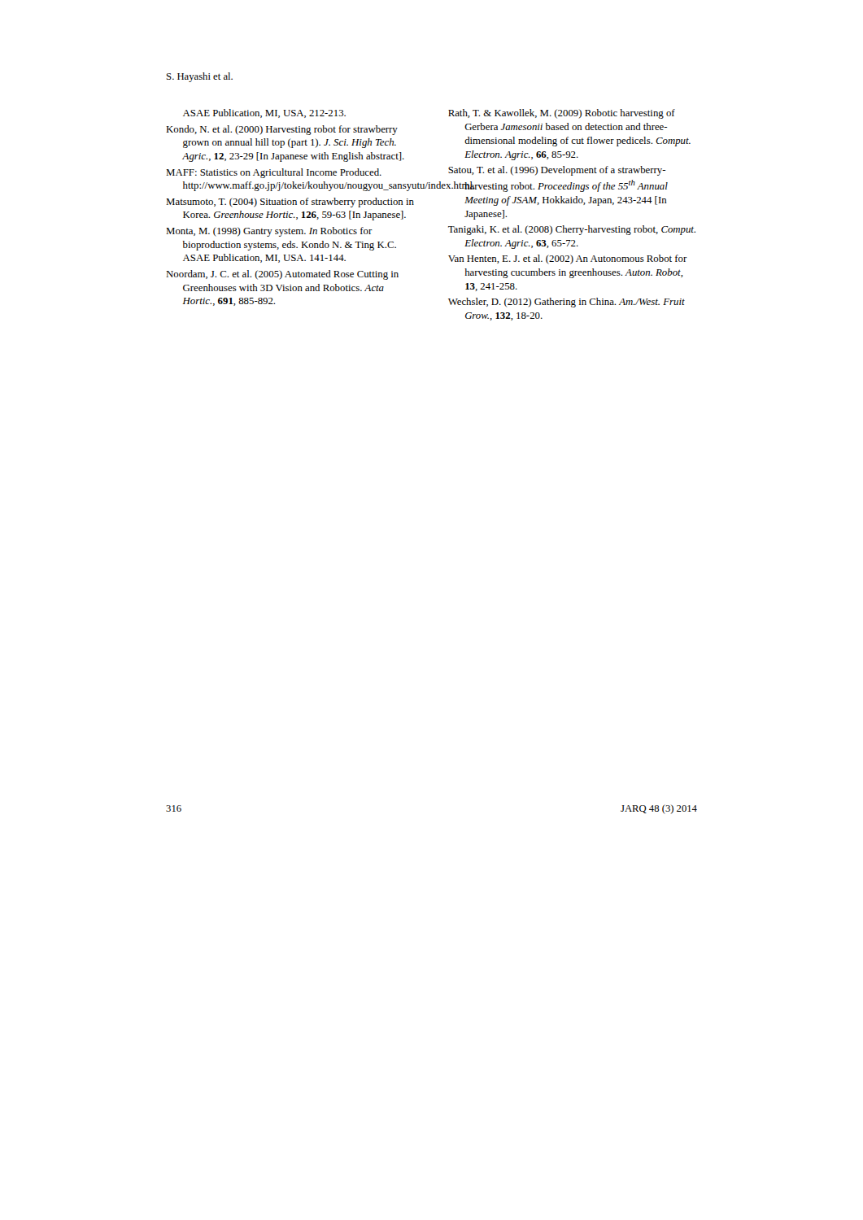S. Hayashi et al.
ASAE Publication, MI, USA, 212-213.
Kondo, N. et al. (2000) Harvesting robot for strawberry grown on annual hill top (part 1). J. Sci. High Tech. Agric., 12, 23-29 [In Japanese with English abstract].
MAFF: Statistics on Agricultural Income Produced. http://www.maff.go.jp/j/tokei/kouhyou/nougyou_sansyutu/index.html.
Matsumoto, T. (2004) Situation of strawberry production in Korea. Greenhouse Hortic., 126, 59-63 [In Japanese].
Monta, M. (1998) Gantry system. In Robotics for bioproduction systems, eds. Kondo N. & Ting K.C. ASAE Publication, MI, USA. 141-144.
Noordam, J. C. et al. (2005) Automated Rose Cutting in Greenhouses with 3D Vision and Robotics. Acta Hortic., 691, 885-892.
Rath, T. & Kawollek, M. (2009) Robotic harvesting of Gerbera Jamesonii based on detection and three-dimensional modeling of cut flower pedicels. Comput. Electron. Agric., 66, 85-92.
Satou, T. et al. (1996) Development of a strawberry-harvesting robot. Proceedings of the 55th Annual Meeting of JSAM, Hokkaido, Japan, 243-244 [In Japanese].
Tanigaki, K. et al. (2008) Cherry-harvesting robot, Comput. Electron. Agric., 63, 65-72.
Van Henten, E. J. et al. (2002) An Autonomous Robot for harvesting cucumbers in greenhouses. Auton. Robot, 13, 241-258.
Wechsler, D. (2012) Gathering in China. Am./West. Fruit Grow., 132, 18-20.
316 JARQ 48 (3) 2014